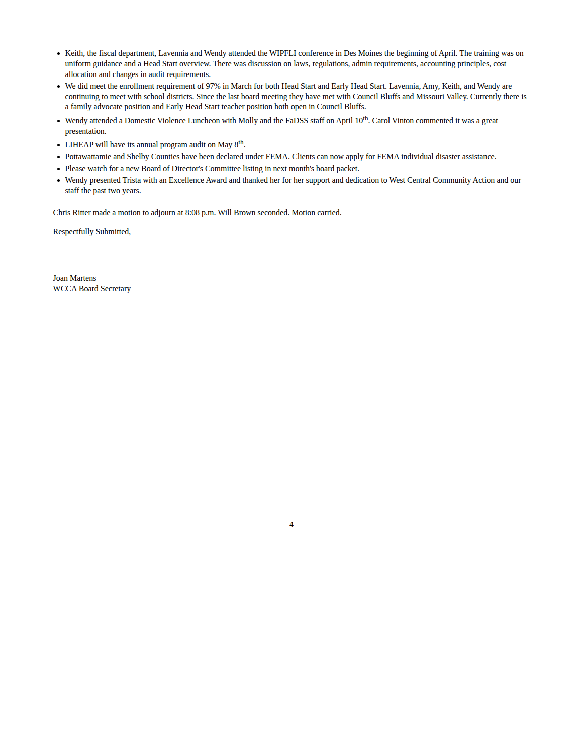Keith, the fiscal department, Lavennia and Wendy attended the WIPFLI conference in Des Moines the beginning of April. The training was on uniform guidance and a Head Start overview. There was discussion on laws, regulations, admin requirements, accounting principles, cost allocation and changes in audit requirements.
We did meet the enrollment requirement of 97% in March for both Head Start and Early Head Start. Lavennia, Amy, Keith, and Wendy are continuing to meet with school districts. Since the last board meeting they have met with Council Bluffs and Missouri Valley. Currently there is a family advocate position and Early Head Start teacher position both open in Council Bluffs.
Wendy attended a Domestic Violence Luncheon with Molly and the FaDSS staff on April 10th. Carol Vinton commented it was a great presentation.
LIHEAP will have its annual program audit on May 8th.
Pottawattamie and Shelby Counties have been declared under FEMA. Clients can now apply for FEMA individual disaster assistance.
Please watch for a new Board of Director's Committee listing in next month's board packet.
Wendy presented Trista with an Excellence Award and thanked her for her support and dedication to West Central Community Action and our staff the past two years.
Chris Ritter made a motion to adjourn at 8:08 p.m. Will Brown seconded. Motion carried.
Respectfully Submitted,
Joan Martens
WCCA Board Secretary
4